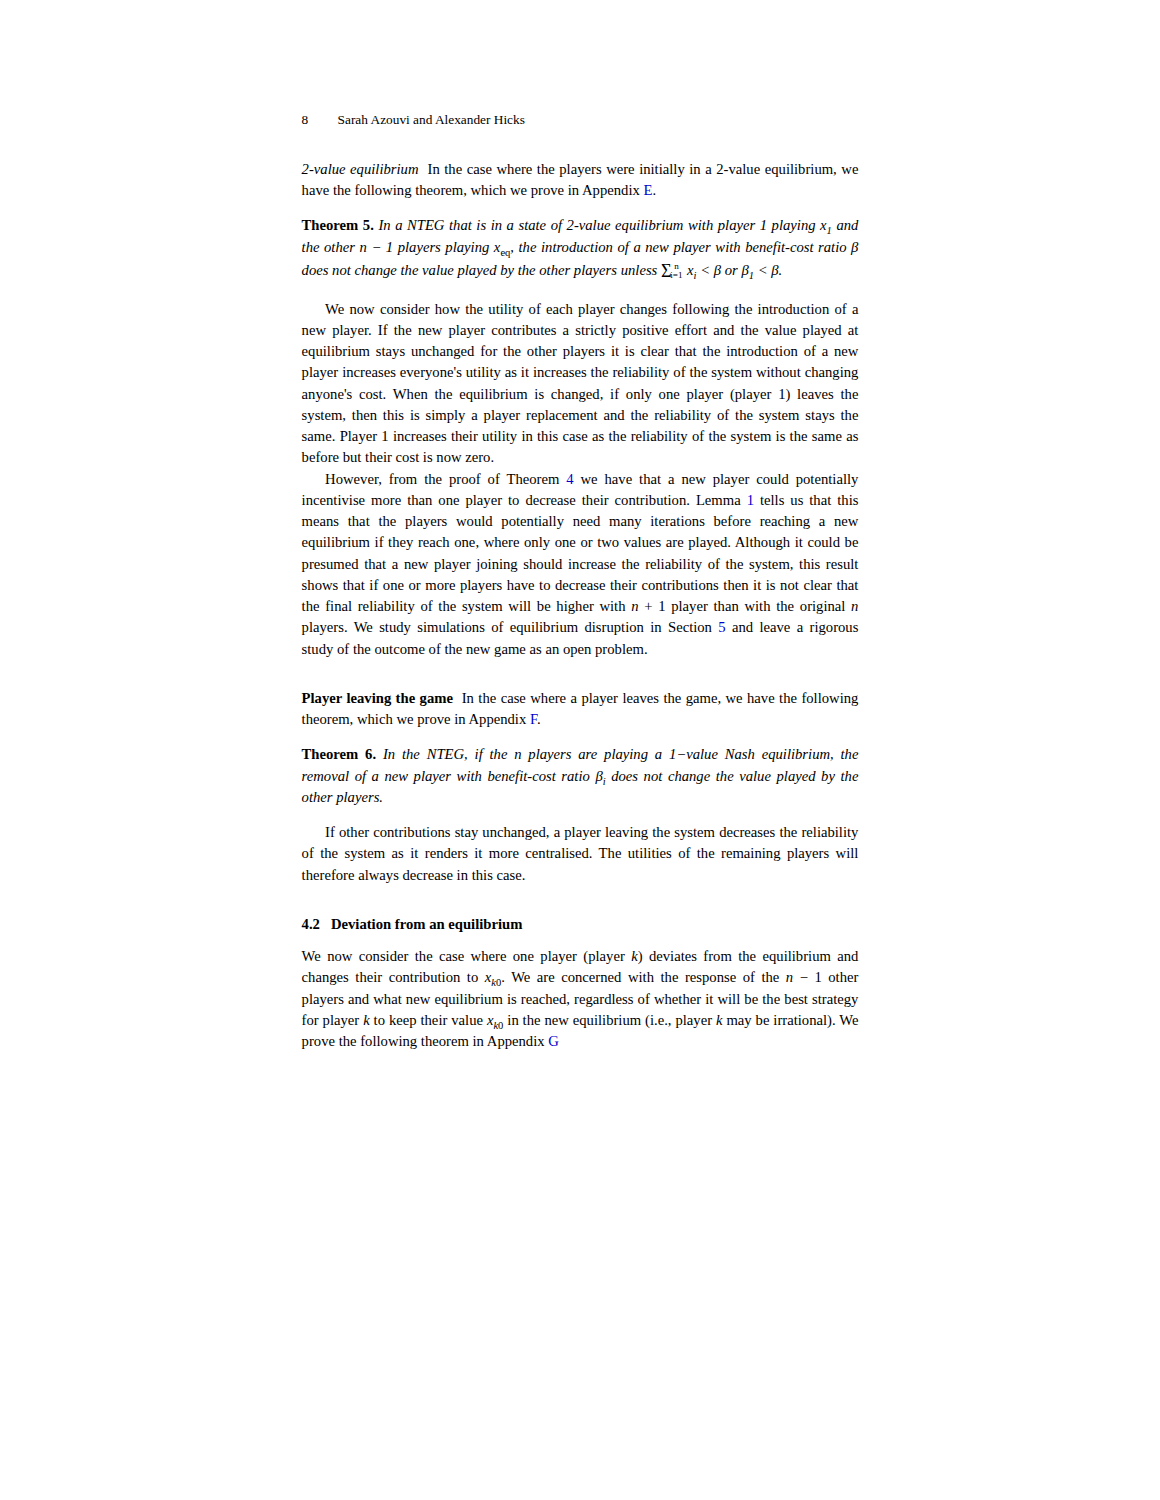8 Sarah Azouvi and Alexander Hicks
2-value equilibrium In the case where the players were initially in a 2-value equilibrium, we have the following theorem, which we prove in Appendix E.
Theorem 5. In a NTEG that is in a state of 2-value equilibrium with player 1 playing x1 and the other n − 1 players playing xeq, the introduction of a new player with benefit-cost ratio β does not change the value played by the other players unless Σni=1 xi < β or β1 < β.
We now consider how the utility of each player changes following the introduction of a new player. If the new player contributes a strictly positive effort and the value played at equilibrium stays unchanged for the other players it is clear that the introduction of a new player increases everyone's utility as it increases the reliability of the system without changing anyone's cost. When the equilibrium is changed, if only one player (player 1) leaves the system, then this is simply a player replacement and the reliability of the system stays the same. Player 1 increases their utility in this case as the reliability of the system is the same as before but their cost is now zero.
However, from the proof of Theorem 4 we have that a new player could potentially incentivise more than one player to decrease their contribution. Lemma 1 tells us that this means that the players would potentially need many iterations before reaching a new equilibrium if they reach one, where only one or two values are played. Although it could be presumed that a new player joining should increase the reliability of the system, this result shows that if one or more players have to decrease their contributions then it is not clear that the final reliability of the system will be higher with n + 1 player than with the original n players. We study simulations of equilibrium disruption in Section 5 and leave a rigorous study of the outcome of the new game as an open problem.
Player leaving the game In the case where a player leaves the game, we have the following theorem, which we prove in Appendix F.
Theorem 6. In the NTEG, if the n players are playing a 1−value Nash equilibrium, the removal of a new player with benefit-cost ratio βi does not change the value played by the other players.
If other contributions stay unchanged, a player leaving the system decreases the reliability of the system as it renders it more centralised. The utilities of the remaining players will therefore always decrease in this case.
4.2 Deviation from an equilibrium
We now consider the case where one player (player k) deviates from the equilibrium and changes their contribution to xk0. We are concerned with the response of the n − 1 other players and what new equilibrium is reached, regardless of whether it will be the best strategy for player k to keep their value xk0 in the new equilibrium (i.e., player k may be irrational). We prove the following theorem in Appendix G